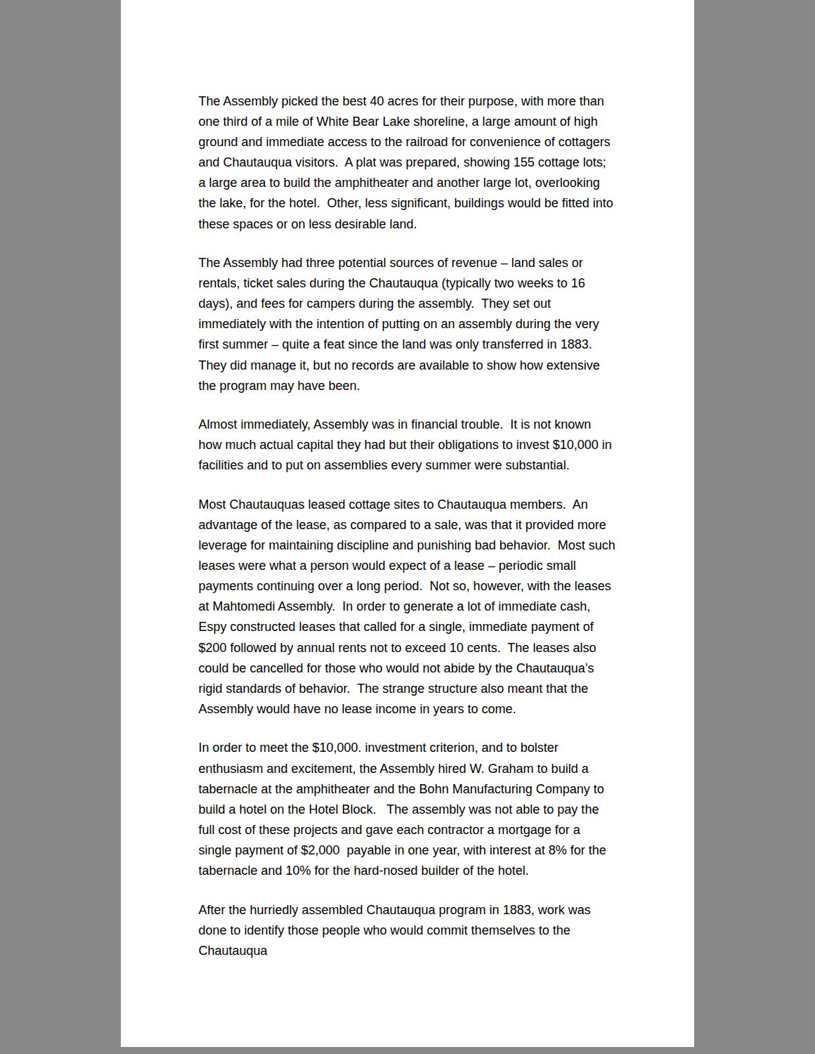The Assembly picked the best 40 acres for their purpose, with more than one third of a mile of White Bear Lake shoreline, a large amount of high ground and immediate access to the railroad for convenience of cottagers and Chautauqua visitors. A plat was prepared, showing 155 cottage lots; a large area to build the amphitheater and another large lot, overlooking the lake, for the hotel. Other, less significant, buildings would be fitted into these spaces or on less desirable land.
The Assembly had three potential sources of revenue – land sales or rentals, ticket sales during the Chautauqua (typically two weeks to 16 days), and fees for campers during the assembly. They set out immediately with the intention of putting on an assembly during the very first summer – quite a feat since the land was only transferred in 1883. They did manage it, but no records are available to show how extensive the program may have been.
Almost immediately, Assembly was in financial trouble. It is not known how much actual capital they had but their obligations to invest $10,000 in facilities and to put on assemblies every summer were substantial.
Most Chautauquas leased cottage sites to Chautauqua members. An advantage of the lease, as compared to a sale, was that it provided more leverage for maintaining discipline and punishing bad behavior. Most such leases were what a person would expect of a lease – periodic small payments continuing over a long period. Not so, however, with the leases at Mahtomedi Assembly. In order to generate a lot of immediate cash, Espy constructed leases that called for a single, immediate payment of $200 followed by annual rents not to exceed 10 cents. The leases also could be cancelled for those who would not abide by the Chautauqua’s rigid standards of behavior. The strange structure also meant that the Assembly would have no lease income in years to come.
In order to meet the $10,000. investment criterion, and to bolster enthusiasm and excitement, the Assembly hired W. Graham to build a tabernacle at the amphitheater and the Bohn Manufacturing Company to build a hotel on the Hotel Block. The assembly was not able to pay the full cost of these projects and gave each contractor a mortgage for a single payment of $2,000 payable in one year, with interest at 8% for the tabernacle and 10% for the hard-nosed builder of the hotel.
After the hurriedly assembled Chautauqua program in 1883, work was done to identify those people who would commit themselves to the Chautauqua